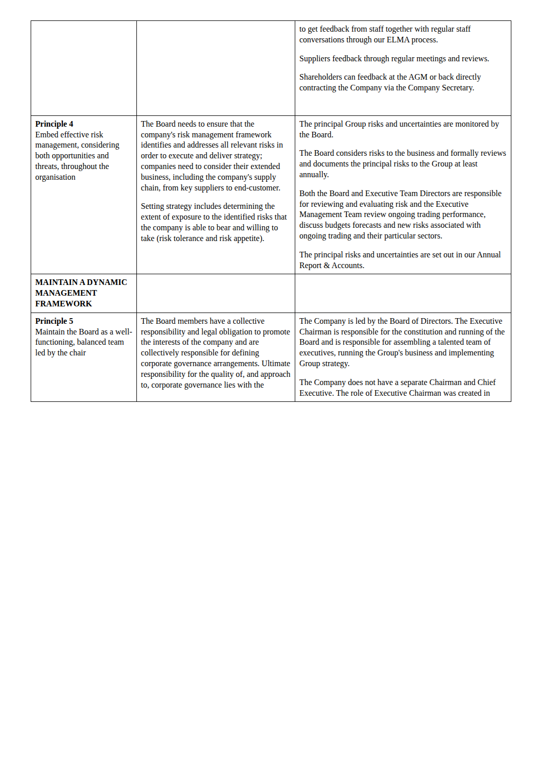| | | to get feedback from staff together with regular staff conversations through our ELMA process. Suppliers feedback through regular meetings and reviews. Shareholders can feedback at the AGM or back directly contracting the Company via the Company Secretary. |
| Principle 4 Embed effective risk management, considering both opportunities and threats, throughout the organisation | The Board needs to ensure that the company's risk management framework identifies and addresses all relevant risks in order to execute and deliver strategy; companies need to consider their extended business, including the company's supply chain, from key suppliers to end-customer. Setting strategy includes determining the extent of exposure to the identified risks that the company is able to bear and willing to take (risk tolerance and risk appetite). | The principal Group risks and uncertainties are monitored by the Board. The Board considers risks to the business and formally reviews and documents the principal risks to the Group at least annually. Both the Board and Executive Team Directors are responsible for reviewing and evaluating risk and the Executive Management Team review ongoing trading performance, discuss budgets forecasts and new risks associated with ongoing trading and their particular sectors. The principal risks and uncertainties are set out in our Annual Report & Accounts. |
| MAINTAIN A DYNAMIC MANAGEMENT FRAMEWORK | | |
| Principle 5 Maintain the Board as a well-functioning, balanced team led by the chair | The Board members have a collective responsibility and legal obligation to promote the interests of the company and are collectively responsible for defining corporate governance arrangements. Ultimate responsibility for the quality of, and approach to, corporate governance lies with the | The Company is led by the Board of Directors. The Executive Chairman is responsible for the constitution and running of the Board and is responsible for assembling a talented team of executives, running the Group's business and implementing Group strategy. The Company does not have a separate Chairman and Chief Executive. The role of Executive Chairman was created in |